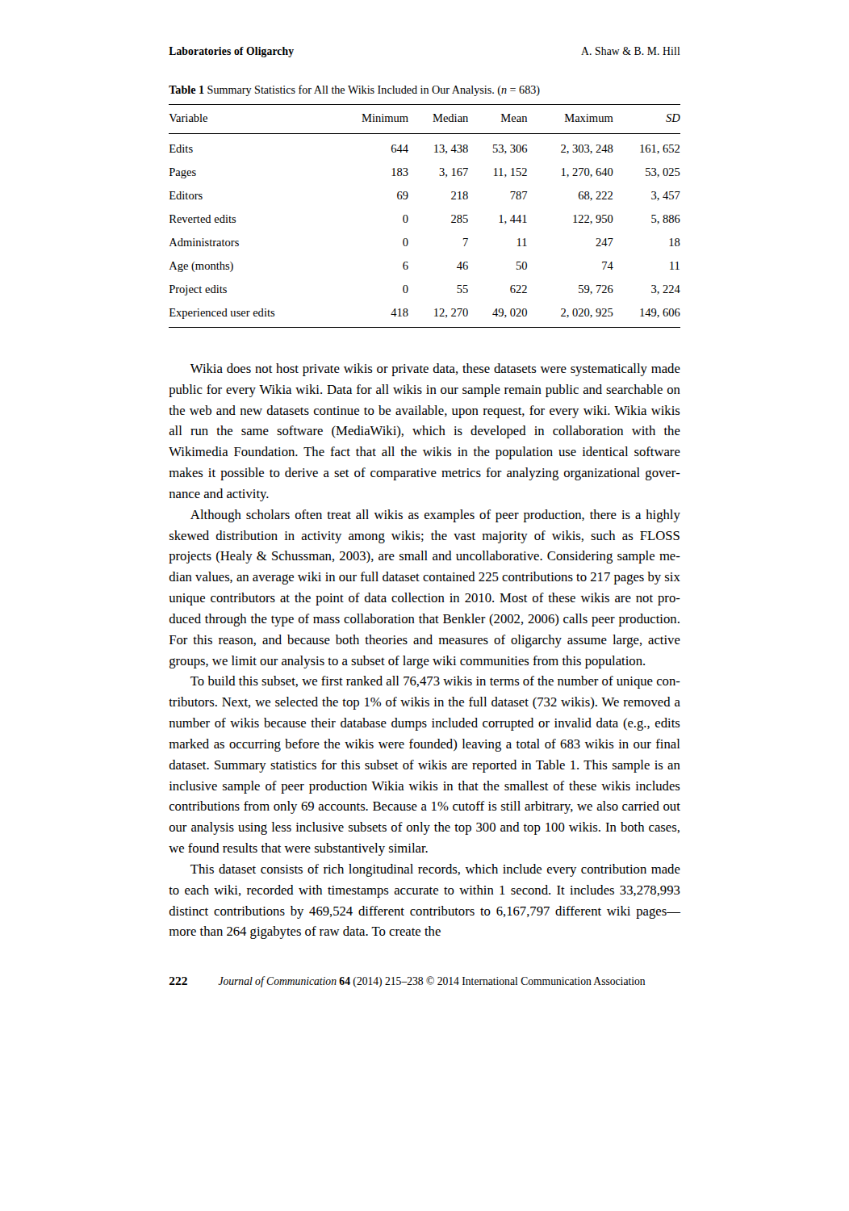Laboratories of Oligarchy A. Shaw & B. M. Hill
Table 1 Summary Statistics for All the Wikis Included in Our Analysis. (n = 683)
| Variable | Minimum | Median | Mean | Maximum | SD |
| --- | --- | --- | --- | --- | --- |
| Edits | 644 | 13, 438 | 53, 306 | 2, 303, 248 | 161, 652 |
| Pages | 183 | 3, 167 | 11, 152 | 1, 270, 640 | 53, 025 |
| Editors | 69 | 218 | 787 | 68, 222 | 3, 457 |
| Reverted edits | 0 | 285 | 1, 441 | 122, 950 | 5, 886 |
| Administrators | 0 | 7 | 11 | 247 | 18 |
| Age (months) | 6 | 46 | 50 | 74 | 11 |
| Project edits | 0 | 55 | 622 | 59, 726 | 3, 224 |
| Experienced user edits | 418 | 12, 270 | 49, 020 | 2, 020, 925 | 149, 606 |
Wikia does not host private wikis or private data, these datasets were systematically made public for every Wikia wiki. Data for all wikis in our sample remain public and searchable on the web and new datasets continue to be available, upon request, for every wiki. Wikia wikis all run the same software (MediaWiki), which is developed in collaboration with the Wikimedia Foundation. The fact that all the wikis in the population use identical software makes it possible to derive a set of comparative metrics for analyzing organizational governance and activity.
Although scholars often treat all wikis as examples of peer production, there is a highly skewed distribution in activity among wikis; the vast majority of wikis, such as FLOSS projects (Healy & Schussman, 2003), are small and uncollaborative. Considering sample median values, an average wiki in our full dataset contained 225 contributions to 217 pages by six unique contributors at the point of data collection in 2010. Most of these wikis are not produced through the type of mass collaboration that Benkler (2002, 2006) calls peer production. For this reason, and because both theories and measures of oligarchy assume large, active groups, we limit our analysis to a subset of large wiki communities from this population.
To build this subset, we first ranked all 76,473 wikis in terms of the number of unique contributors. Next, we selected the top 1% of wikis in the full dataset (732 wikis). We removed a number of wikis because their database dumps included corrupted or invalid data (e.g., edits marked as occurring before the wikis were founded) leaving a total of 683 wikis in our final dataset. Summary statistics for this subset of wikis are reported in Table 1. This sample is an inclusive sample of peer production Wikia wikis in that the smallest of these wikis includes contributions from only 69 accounts. Because a 1% cutoff is still arbitrary, we also carried out our analysis using less inclusive subsets of only the top 300 and top 100 wikis. In both cases, we found results that were substantively similar.
This dataset consists of rich longitudinal records, which include every contribution made to each wiki, recorded with timestamps accurate to within 1 second. It includes 33,278,993 distinct contributions by 469,524 different contributors to 6,167,797 different wiki pages—more than 264 gigabytes of raw data. To create the
222 Journal of Communication 64 (2014) 215–238 © 2014 International Communication Association